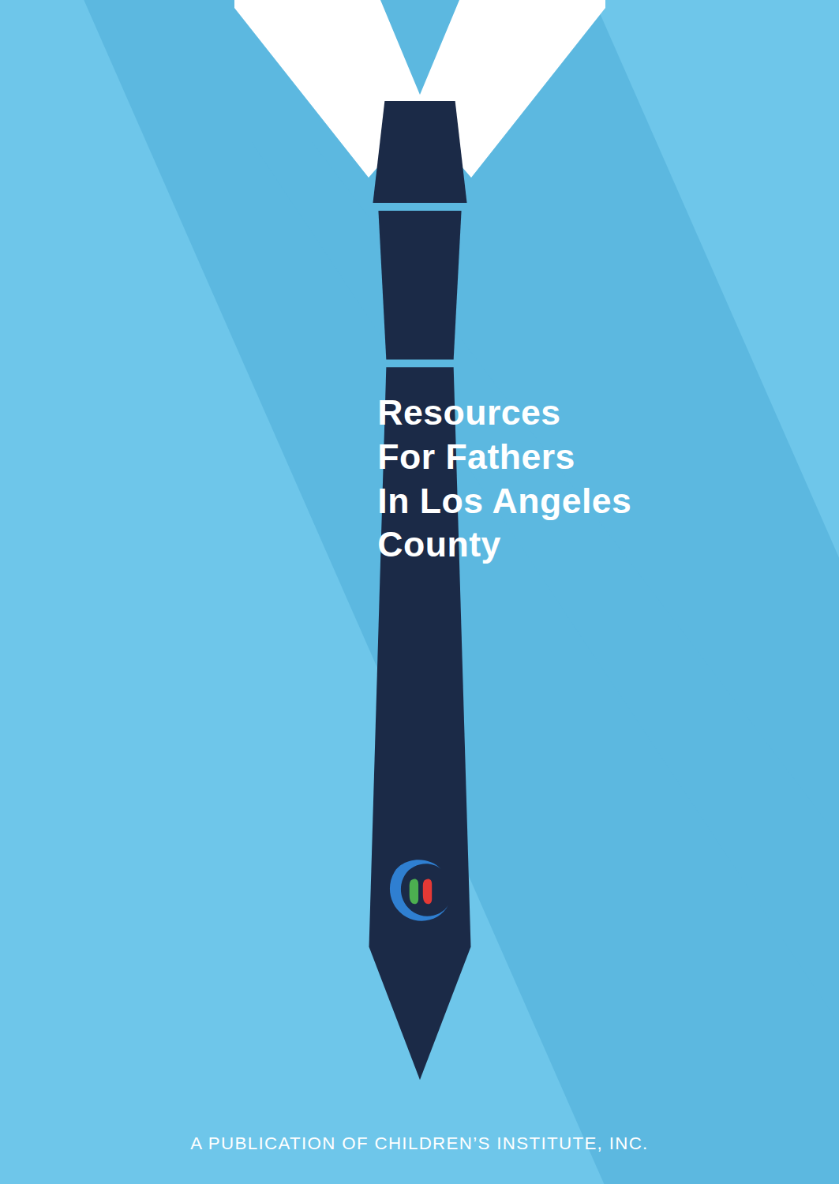Children's Institute, Inc.
Resources For Fathers In Los Angeles County
A Publication of Children’s Institute, Inc.